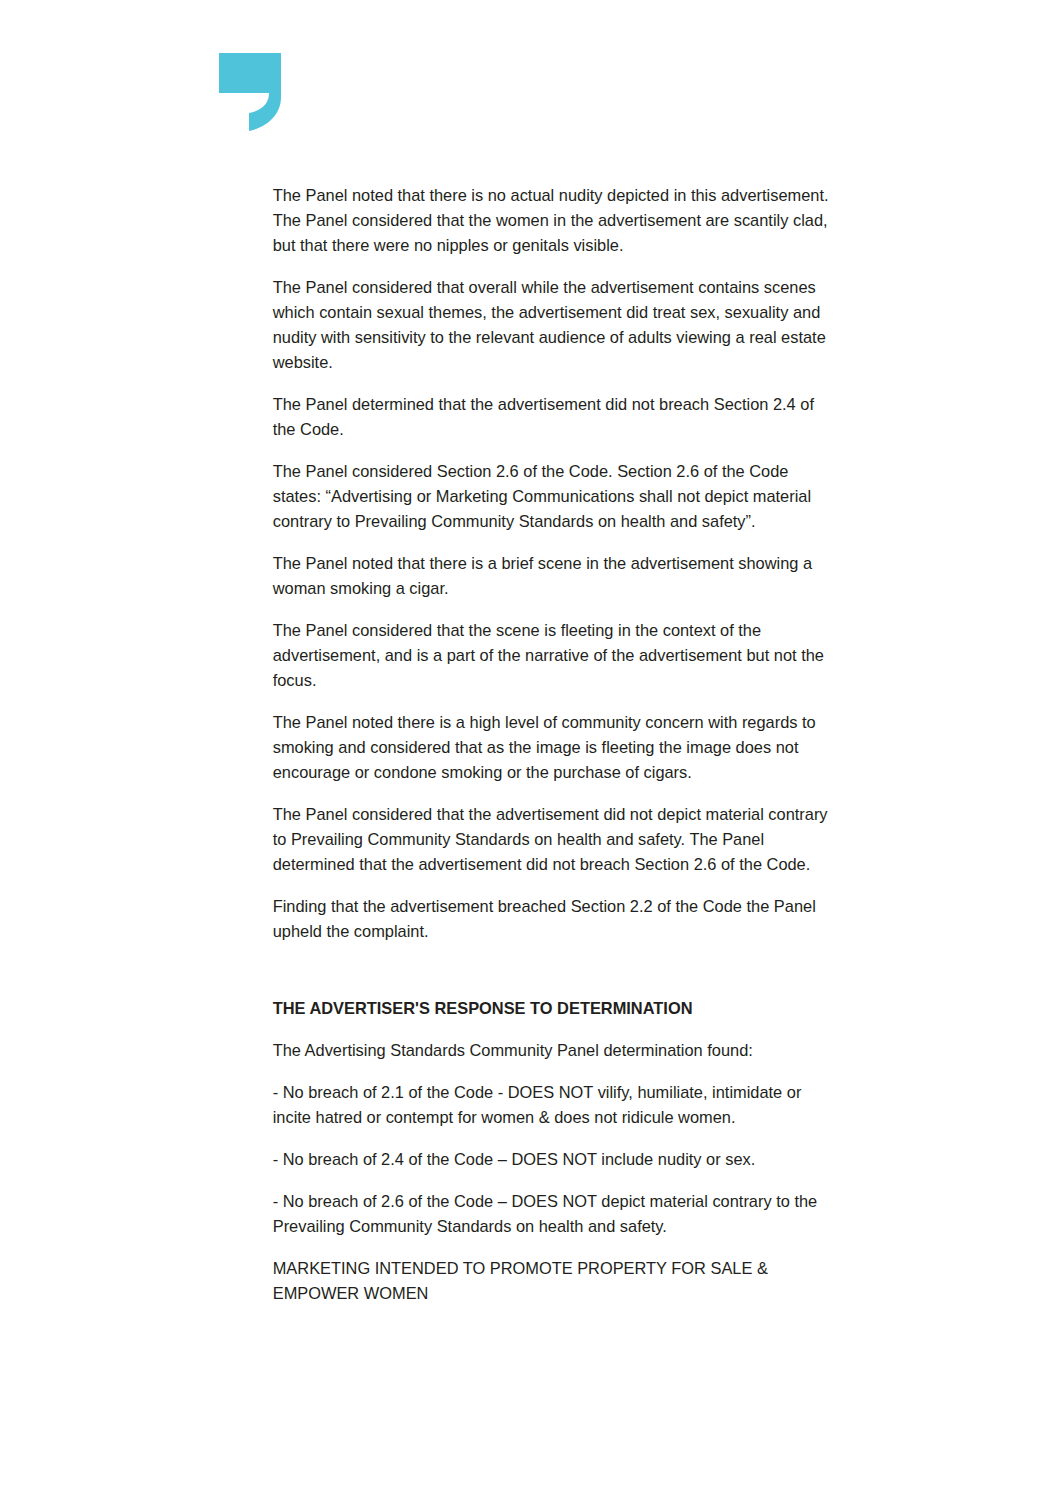The Panel noted that there is no actual nudity depicted in this advertisement. The Panel considered that the women in the advertisement are scantily clad, but that there were no nipples or genitals visible.
The Panel considered that overall while the advertisement contains scenes which contain sexual themes, the advertisement did treat sex, sexuality and nudity with sensitivity to the relevant audience of adults viewing a real estate website.
The Panel determined that the advertisement did not breach Section 2.4 of the Code.
The Panel considered Section 2.6 of the Code. Section 2.6 of the Code states: “Advertising or Marketing Communications shall not depict material contrary to Prevailing Community Standards on health and safety”.
The Panel noted that there is a brief scene in the advertisement showing a woman smoking a cigar.
The Panel considered that the scene is fleeting in the context of the advertisement, and is a part of the narrative of the advertisement but not the focus.
The Panel noted there is a high level of community concern with regards to smoking and considered that as the image is fleeting the image does not encourage or condone smoking or the purchase of cigars.
The Panel considered that the advertisement did not depict material contrary to Prevailing Community Standards on health and safety. The Panel determined that the advertisement did not breach Section 2.6 of the Code.
Finding that the advertisement breached Section 2.2 of the Code the Panel upheld the complaint.
THE ADVERTISER'S RESPONSE TO DETERMINATION
The Advertising Standards Community Panel determination found:
- No breach of 2.1 of the Code - DOES NOT vilify, humiliate, intimidate or incite hatred or contempt for women & does not ridicule women.
- No breach of 2.4 of the Code – DOES NOT include nudity or sex.
- No breach of 2.6 of the Code – DOES NOT depict material contrary to the Prevailing Community Standards on health and safety.
MARKETING INTENDED TO PROMOTE PROPERTY FOR SALE & EMPOWER WOMEN